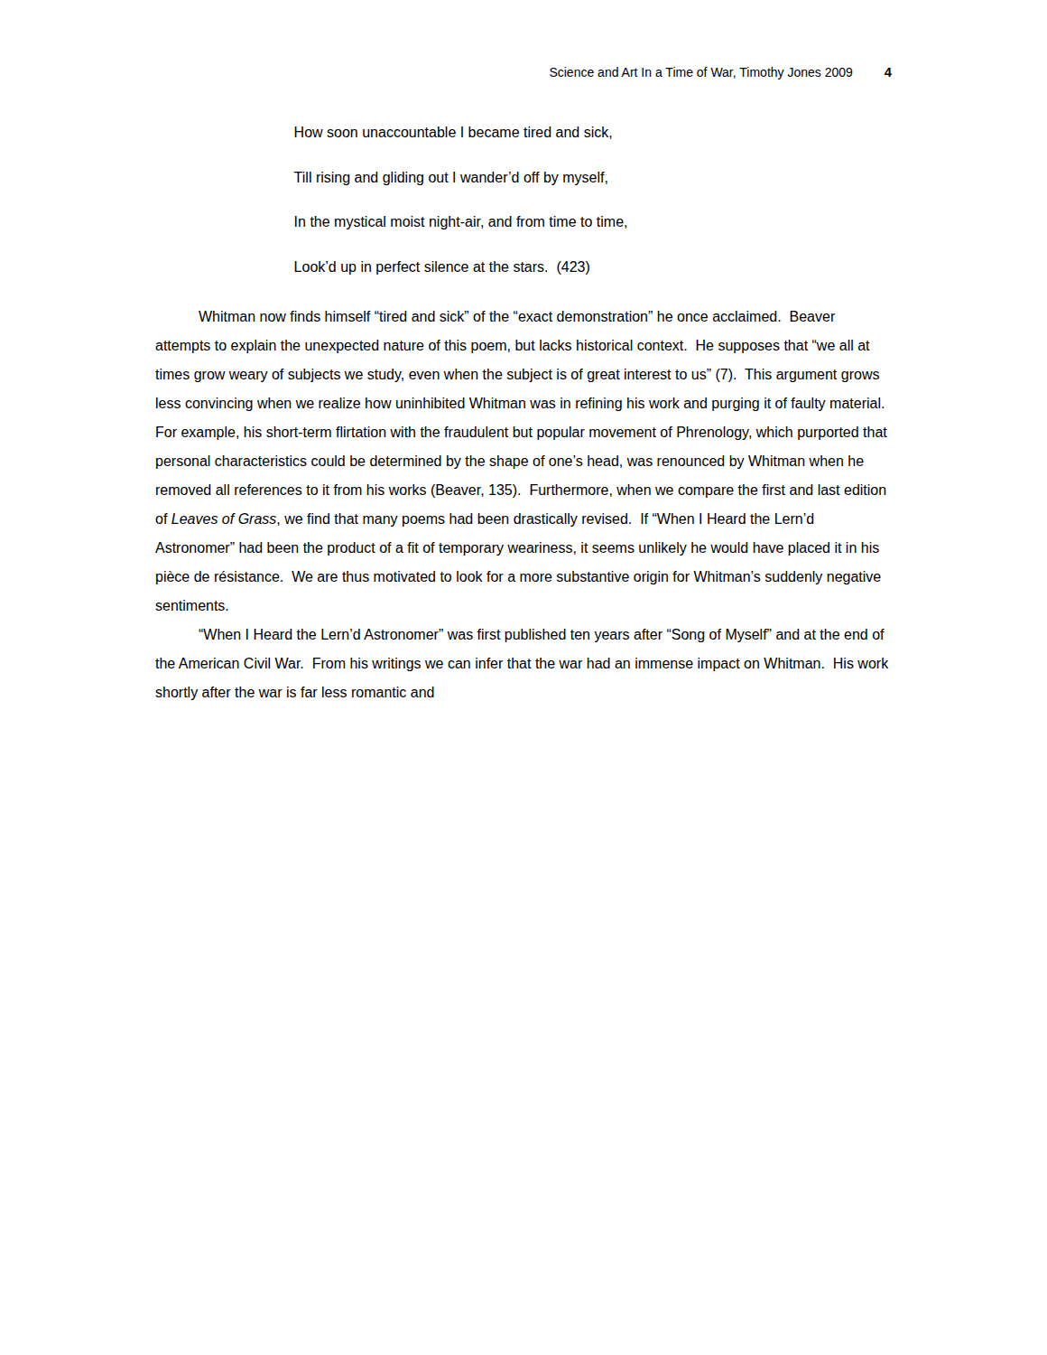Science and Art In a Time of War, Timothy Jones 2009 4
How soon unaccountable I became tired and sick,
Till rising and gliding out I wander’d off by myself,
In the mystical moist night-air, and from time to time,
Look’d up in perfect silence at the stars. (423)
Whitman now finds himself “tired and sick” of the “exact demonstration” he once acclaimed. Beaver attempts to explain the unexpected nature of this poem, but lacks historical context. He supposes that “we all at times grow weary of subjects we study, even when the subject is of great interest to us” (7). This argument grows less convincing when we realize how uninhibited Whitman was in refining his work and purging it of faulty material. For example, his short-term flirtation with the fraudulent but popular movement of Phrenology, which purported that personal characteristics could be determined by the shape of one’s head, was renounced by Whitman when he removed all references to it from his works (Beaver, 135). Furthermore, when we compare the first and last edition of Leaves of Grass, we find that many poems had been drastically revised. If “When I Heard the Lern’d Astronomer” had been the product of a fit of temporary weariness, it seems unlikely he would have placed it in his pièce de résistance. We are thus motivated to look for a more substantive origin for Whitman’s suddenly negative sentiments.
“When I Heard the Lern’d Astronomer” was first published ten years after “Song of Myself” and at the end of the American Civil War. From his writings we can infer that the war had an immense impact on Whitman. His work shortly after the war is far less romantic and